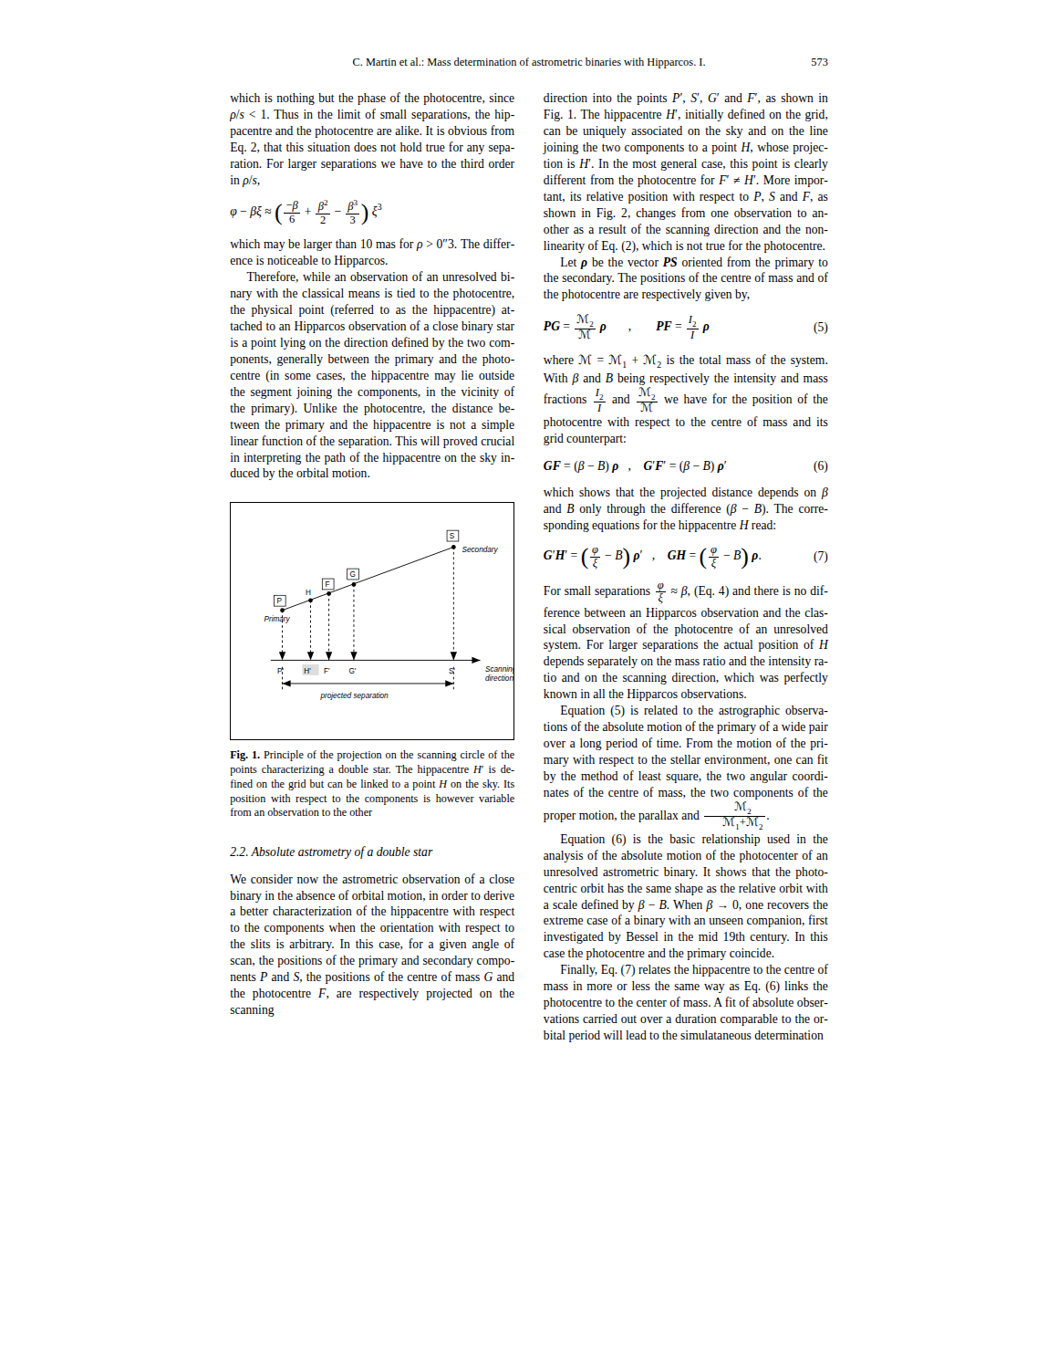C. Martin et al.: Mass determination of astrometric binaries with Hipparcos. I. 573
which is nothing but the phase of the photocentre, since ρ/s < 1. Thus in the limit of small separations, the hippacentre and the photocentre are alike. It is obvious from Eq. 2, that this situation does not hold true for any separation. For larger separations we have to the third order in ρ/s,
φ − βξ ≈ (−β 6 + β 22 − β 33) ξ 3
which may be larger than 10 mas for ρ > 0″3. The difference is noticeable to Hipparcos.
Therefore, while an observation of an unresolved binary with the classical means is tied to the photocentre, the physical point (referred to as the hippacentre) attached to an Hipparcos observation of a close binary star is a point lying on the direction defined by the two components, generally between the primary and the photocentre (in some cases, the hippacentre may lie outside the segment joining the components, in the vicinity of the primary). Unlike the photocentre, the distance between the primary and the hippacentre is not a simple linear function of the separation. This will proved crucial in interpreting the path of the hippacentre on the sky induced by the orbital motion.
P Primary H F G S Secondary P' H' F' G' S' Scanning direction projected separation
Fig. 1. Principle of the projection on the scanning circle of the points characterizing a double star. The hippacentre H′ is defined on the grid but can be linked to a point H on the sky. Its position with respect to the components is however variable from an observation to the other
2.2. Absolute astrometry of a double star
We consider now the astrometric observation of a close binary in the absence of orbital motion, in order to derive a better characterization of the hippacentre with respect to the components when the orientation with respect to the slits is arbitrary. In this case, for a given angle of scan, the positions of the primary and secondary components P and S, the positions of the centre of mass G and the photocentre F, are respectively projected on the scanning
direction into the points P′, S′, G′ and F′, as shown in Fig. 1. The hippacentre H′, initially defined on the grid, can be uniquely associated on the sky and on the line joining the two components to a point H, whose projection is H′. In the most general case, this point is clearly different from the photocentre for F′ ≠ H′. More important, its relative position with respect to P, S and F, as shown in Fig. 2, changes from one observation to another as a result of the scanning direction and the non-linearity of Eq. (2), which is not true for the photocentre.
Let ρ be the vector PS oriented from the primary to the secondary. The positions of the centre of mass and of the photocentre are respectively given by,
PG = ℳ2 ℳ ρ , PF = I 2 I ρ (5)
where ℳ = ℳ1 + ℳ2 is the total mass of the system. With β and B being respectively the intensity and mass fractions I 2 I and ℳ2 ℳ we have for the position of the photocentre with respect to the centre of mass and its grid counterpart:
GF = (β − B) ρ , G′F′ = (β − B) ρ′ (6)
which shows that the projected distance depends on β and B only through the difference (β − B). The corresponding equations for the hippacentre H read:
G′H′ = (φξ − B) ρ′ , GH = (φξ − B) ρ. (7)
For small separations φξ ≈ β, (Eq. 4) and there is no difference between an Hipparcos observation and the classical observation of the photocentre of an unresolved system. For larger separations the actual position of H depends separately on the mass ratio and the intensity ratio and on the scanning direction, which was perfectly known in all the Hipparcos observations.
Equation (5) is related to the astrographic observations of the absolute motion of the primary of a wide pair over a long period of time. From the motion of the primary with respect to the stellar environment, one can fit by the method of least square, the two angular coordinates of the centre of mass, the two components of the proper motion, the parallax and ℳ2 ℳ1+ℳ2.
Equation (6) is the basic relationship used in the analysis of the absolute motion of the photocenter of an unresolved astrometric binary. It shows that the photocentric orbit has the same shape as the relative orbit with a scale defined by β − B. When β → 0, one recovers the extreme case of a binary with an unseen companion, first investigated by Bessel in the mid 19th century. In this case the photocentre and the primary coincide.
Finally, Eq. (7) relates the hippacentre to the centre of mass in more or less the same way as Eq. (6) links the photocentre to the center of mass. A fit of absolute observations carried out over a duration comparable to the orbital period will lead to the simulataneous determination